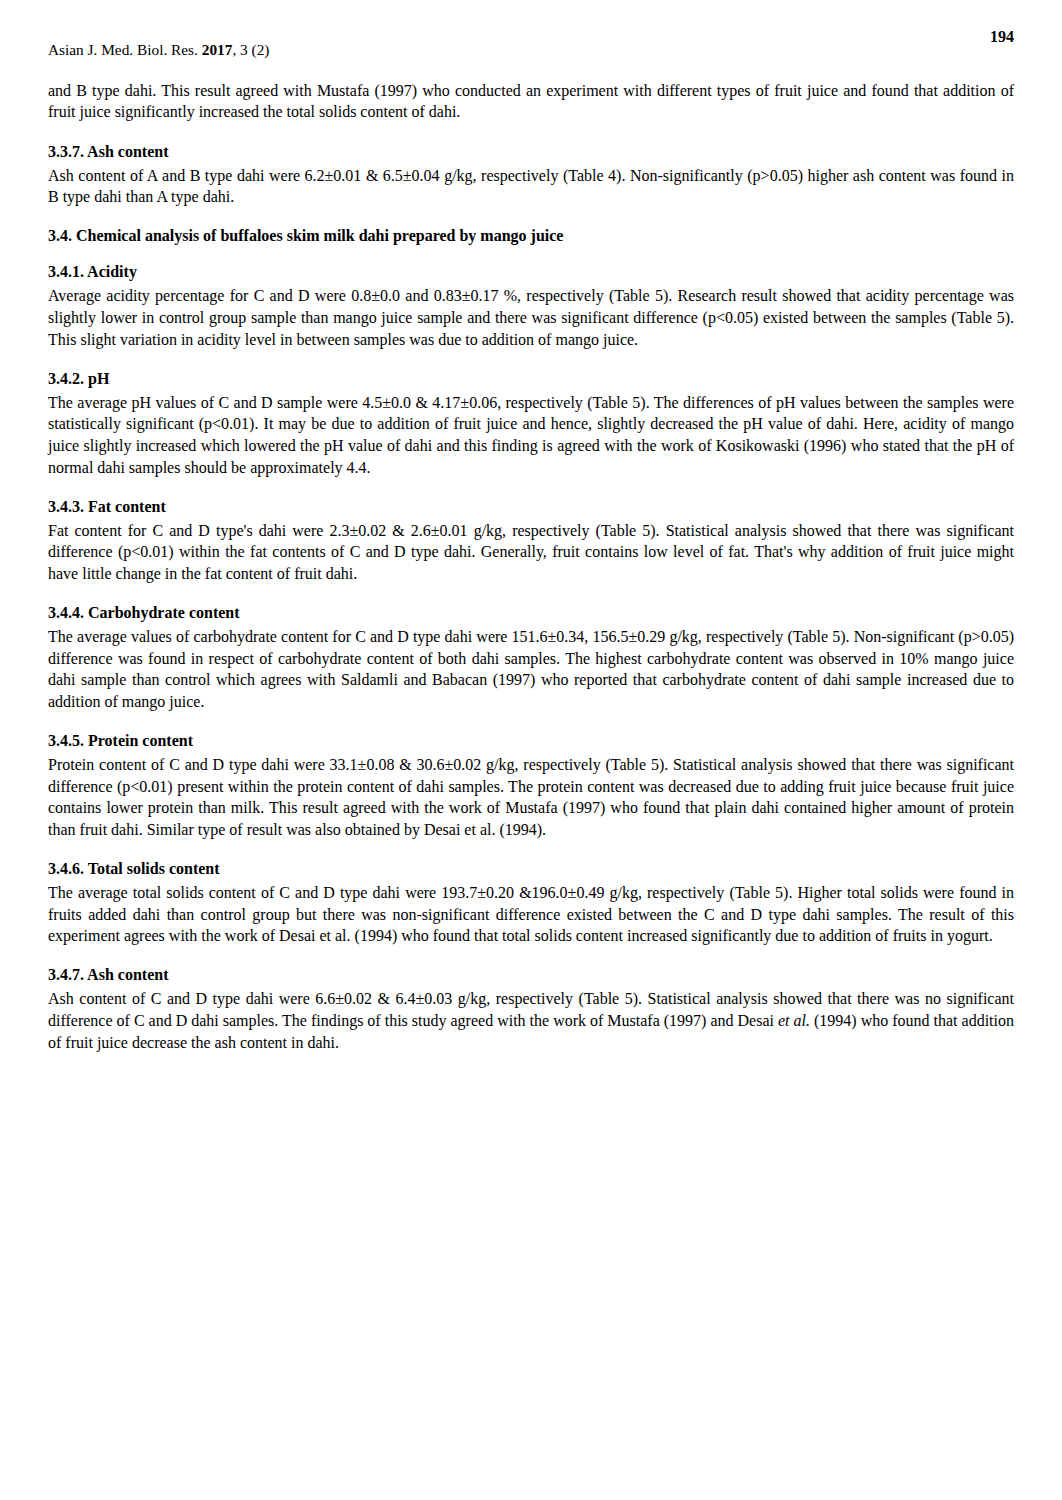Asian J. Med. Biol. Res. 2017, 3 (2)
194
and B type dahi. This result agreed with Mustafa (1997) who conducted an experiment with different types of fruit juice and found that addition of fruit juice significantly increased the total solids content of dahi.
3.3.7. Ash content
Ash content of A and B type dahi were 6.2±0.01 & 6.5±0.04 g/kg, respectively (Table 4). Non-significantly (p>0.05) higher ash content was found in B type dahi than A type dahi.
3.4. Chemical analysis of buffaloes skim milk dahi prepared by mango juice
3.4.1. Acidity
Average acidity percentage for C and D were 0.8±0.0 and 0.83±0.17 %, respectively (Table 5). Research result showed that acidity percentage was slightly lower in control group sample than mango juice sample and there was significant difference (p<0.05) existed between the samples (Table 5). This slight variation in acidity level in between samples was due to addition of mango juice.
3.4.2. pH
The average pH values of C and D sample were 4.5±0.0 & 4.17±0.06, respectively (Table 5). The differences of pH values between the samples were statistically significant (p<0.01). It may be due to addition of fruit juice and hence, slightly decreased the pH value of dahi. Here, acidity of mango juice slightly increased which lowered the pH value of dahi and this finding is agreed with the work of Kosikowaski (1996) who stated that the pH of normal dahi samples should be approximately 4.4.
3.4.3. Fat content
Fat content for C and D type's dahi were 2.3±0.02 & 2.6±0.01 g/kg, respectively (Table 5). Statistical analysis showed that there was significant difference (p<0.01) within the fat contents of C and D type dahi. Generally, fruit contains low level of fat. That's why addition of fruit juice might have little change in the fat content of fruit dahi.
3.4.4. Carbohydrate content
The average values of carbohydrate content for C and D type dahi were 151.6±0.34, 156.5±0.29 g/kg, respectively (Table 5). Non-significant (p>0.05) difference was found in respect of carbohydrate content of both dahi samples. The highest carbohydrate content was observed in 10% mango juice dahi sample than control which agrees with Saldamli and Babacan (1997) who reported that carbohydrate content of dahi sample increased due to addition of mango juice.
3.4.5. Protein content
Protein content of C and D type dahi were 33.1±0.08 & 30.6±0.02 g/kg, respectively (Table 5). Statistical analysis showed that there was significant difference (p<0.01) present within the protein content of dahi samples. The protein content was decreased due to adding fruit juice because fruit juice contains lower protein than milk. This result agreed with the work of Mustafa (1997) who found that plain dahi contained higher amount of protein than fruit dahi. Similar type of result was also obtained by Desai et al. (1994).
3.4.6. Total solids content
The average total solids content of C and D type dahi were 193.7±0.20 &196.0±0.49 g/kg, respectively (Table 5). Higher total solids were found in fruits added dahi than control group but there was non-significant difference existed between the C and D type dahi samples. The result of this experiment agrees with the work of Desai et al. (1994) who found that total solids content increased significantly due to addition of fruits in yogurt.
3.4.7. Ash content
Ash content of C and D type dahi were 6.6±0.02 & 6.4±0.03 g/kg, respectively (Table 5). Statistical analysis showed that there was no significant difference of C and D dahi samples. The findings of this study agreed with the work of Mustafa (1997) and Desai et al. (1994) who found that addition of fruit juice decrease the ash content in dahi.